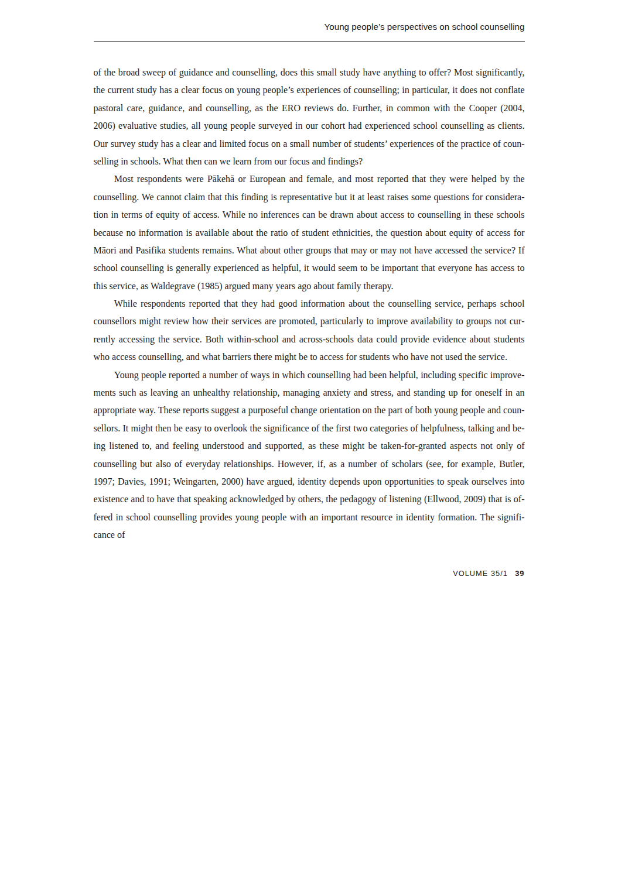Young people’s perspectives on school counselling
of the broad sweep of guidance and counselling, does this small study have anything to offer? Most significantly, the current study has a clear focus on young people’s experiences of counselling; in particular, it does not conflate pastoral care, guidance, and counselling, as the ERO reviews do. Further, in common with the Cooper (2004, 2006) evaluative studies, all young people surveyed in our cohort had experienced school counselling as clients. Our survey study has a clear and limited focus on a small number of students’ experiences of the practice of counselling in schools. What then can we learn from our focus and findings?
Most respondents were Pākehā or European and female, and most reported that they were helped by the counselling. We cannot claim that this finding is representative but it at least raises some questions for consideration in terms of equity of access. While no inferences can be drawn about access to counselling in these schools because no information is available about the ratio of student ethnicities, the question about equity of access for Māori and Pasifika students remains. What about other groups that may or may not have accessed the service? If school counselling is generally experienced as helpful, it would seem to be important that everyone has access to this service, as Waldegrave (1985) argued many years ago about family therapy.
While respondents reported that they had good information about the counselling service, perhaps school counsellors might review how their services are promoted, particularly to improve availability to groups not currently accessing the service. Both within-school and across-schools data could provide evidence about students who access counselling, and what barriers there might be to access for students who have not used the service.
Young people reported a number of ways in which counselling had been helpful, including specific improvements such as leaving an unhealthy relationship, managing anxiety and stress, and standing up for oneself in an appropriate way. These reports suggest a purposeful change orientation on the part of both young people and counsellors. It might then be easy to overlook the significance of the first two categories of helpfulness, talking and being listened to, and feeling understood and supported, as these might be taken-for-granted aspects not only of counselling but also of everyday relationships. However, if, as a number of scholars (see, for example, Butler, 1997; Davies, 1991; Weingarten, 2000) have argued, identity depends upon opportunities to speak ourselves into existence and to have that speaking acknowledged by others, the pedagogy of listening (Ellwood, 2009) that is offered in school counselling provides young people with an important resource in identity formation. The significance of
VOLUME 35/1 39